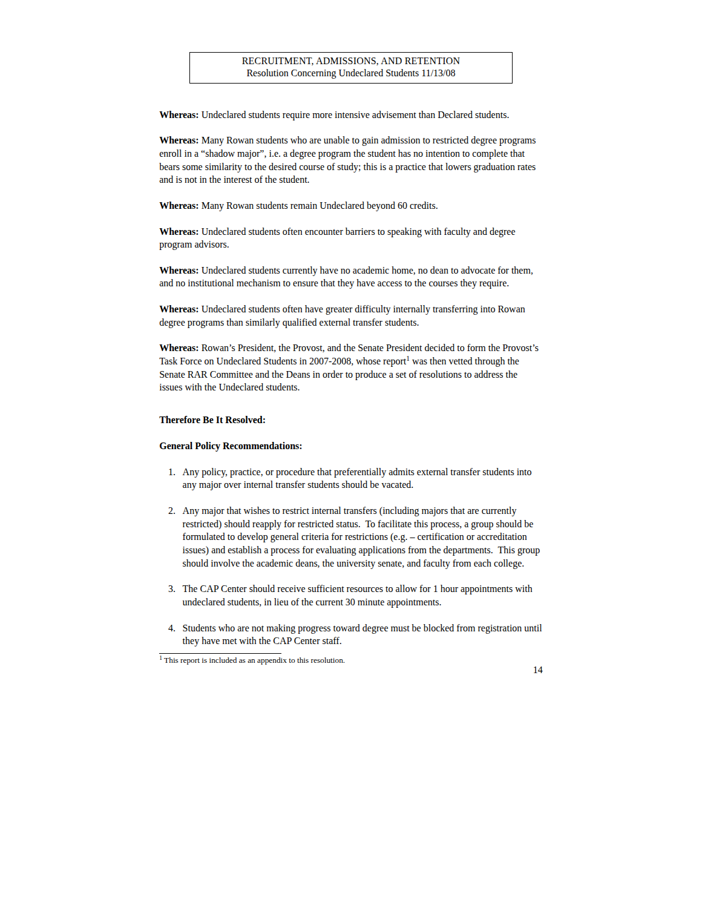RECRUITMENT, ADMISSIONS, AND RETENTION
Resolution Concerning Undeclared Students 11/13/08
Whereas: Undeclared students require more intensive advisement than Declared students.
Whereas: Many Rowan students who are unable to gain admission to restricted degree programs enroll in a “shadow major”, i.e. a degree program the student has no intention to complete that bears some similarity to the desired course of study; this is a practice that lowers graduation rates and is not in the interest of the student.
Whereas: Many Rowan students remain Undeclared beyond 60 credits.
Whereas: Undeclared students often encounter barriers to speaking with faculty and degree program advisors.
Whereas: Undeclared students currently have no academic home, no dean to advocate for them, and no institutional mechanism to ensure that they have access to the courses they require.
Whereas: Undeclared students often have greater difficulty internally transferring into Rowan degree programs than similarly qualified external transfer students.
Whereas: Rowan’s President, the Provost, and the Senate President decided to form the Provost’s Task Force on Undeclared Students in 2007-2008, whose report1 was then vetted through the Senate RAR Committee and the Deans in order to produce a set of resolutions to address the issues with the Undeclared students.
Therefore Be It Resolved:
General Policy Recommendations:
Any policy, practice, or procedure that preferentially admits external transfer students into any major over internal transfer students should be vacated.
Any major that wishes to restrict internal transfers (including majors that are currently restricted) should reapply for restricted status. To facilitate this process, a group should be formulated to develop general criteria for restrictions (e.g. – certification or accreditation issues) and establish a process for evaluating applications from the departments. This group should involve the academic deans, the university senate, and faculty from each college.
The CAP Center should receive sufficient resources to allow for 1 hour appointments with undeclared students, in lieu of the current 30 minute appointments.
Students who are not making progress toward degree must be blocked from registration until they have met with the CAP Center staff.
1 This report is included as an appendix to this resolution.
14